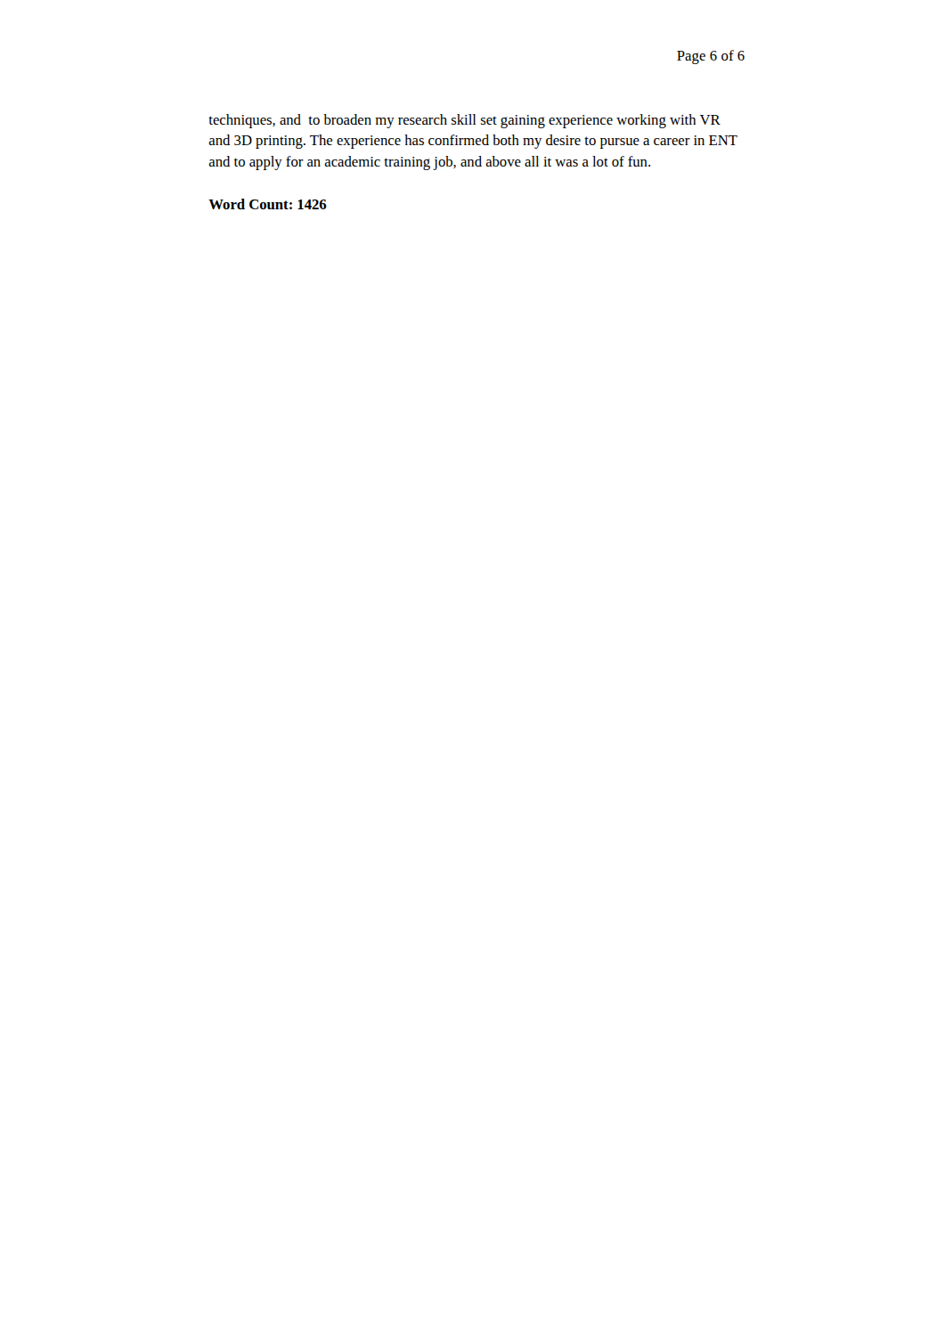Page 6 of 6
techniques, and to broaden my research skill set gaining experience working with VR and 3D printing. The experience has confirmed both my desire to pursue a career in ENT and to apply for an academic training job, and above all it was a lot of fun.
Word Count: 1426